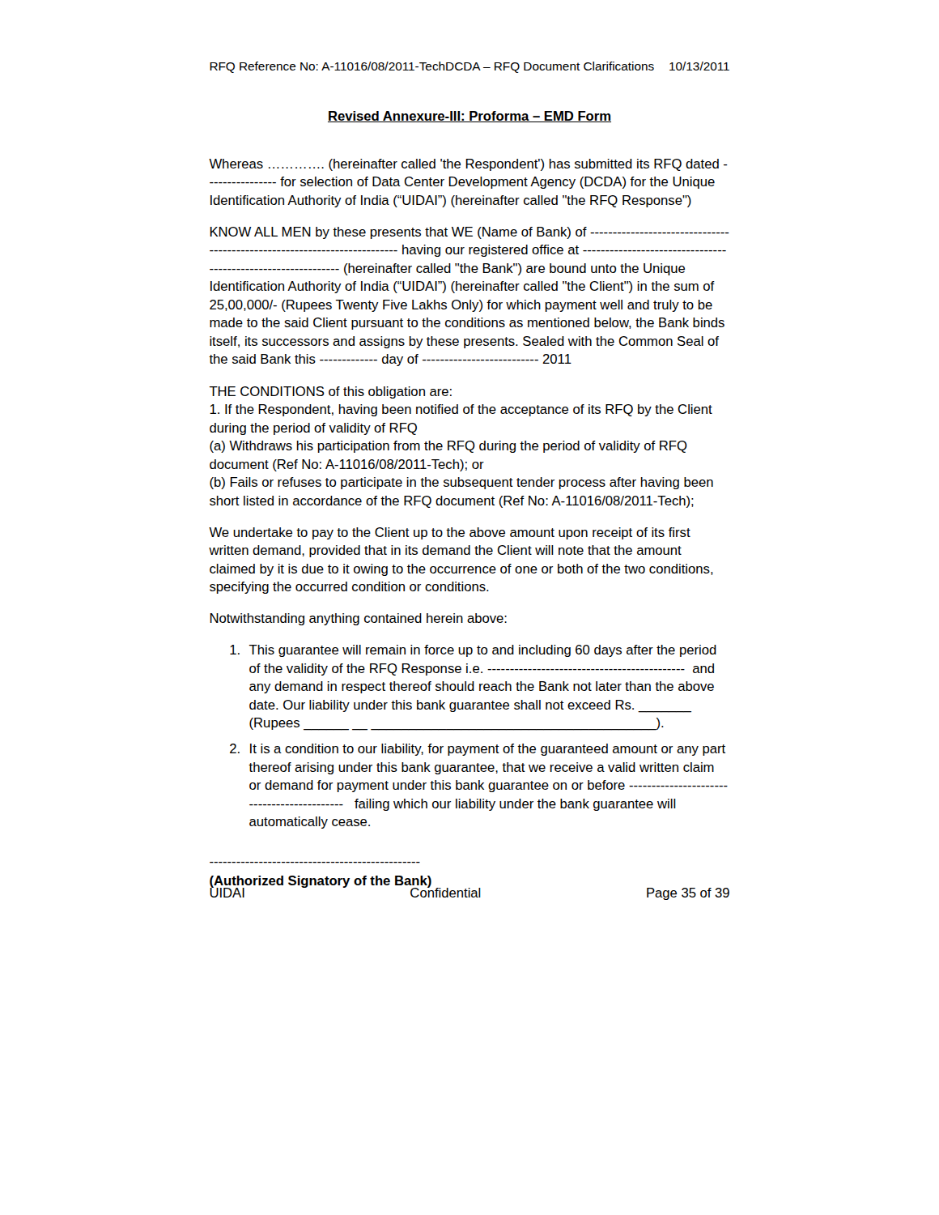RFQ Reference No: A-11016/08/2011-TechDCDA – RFQ Document Clarifications
10/13/2011
Revised Annexure-III: Proforma – EMD Form
Whereas …………. (hereinafter called 'the Respondent') has submitted its RFQ dated ---------------- for selection of Data Center Development Agency (DCDA) for the Unique Identification Authority of India (“UIDAI”) (hereinafter called "the RFQ Response")
KNOW ALL MEN by these presents that WE (Name of Bank) of ------------------------------------------------------------------------- having our registered office at ------------------------------------------------------------- (hereinafter called "the Bank") are bound unto the Unique Identification Authority of India (“UIDAI”) (hereinafter called "the Client") in the sum of 25,00,000/- (Rupees Twenty Five Lakhs Only) for which payment well and truly to be made to the said Client pursuant to the conditions as mentioned below, the Bank binds itself, its successors and assigns by these presents. Sealed with the Common Seal of the said Bank this ------------- day of -------------------------- 2011
THE CONDITIONS of this obligation are:
1. If the Respondent, having been notified of the acceptance of its RFQ by the Client during the period of validity of RFQ
(a) Withdraws his participation from the RFQ during the period of validity of RFQ document (Ref No: A-11016/08/2011-Tech); or
(b) Fails or refuses to participate in the subsequent tender process after having been short listed in accordance of the RFQ document (Ref No: A-11016/08/2011-Tech);
We undertake to pay to the Client up to the above amount upon receipt of its first written demand, provided that in its demand the Client will note that the amount claimed by it is due to it owing to the occurrence of one or both of the two conditions, specifying the occurred condition or conditions.
Notwithstanding anything contained herein above:
This guarantee will remain in force up to and including 60 days after the period of the validity of the RFQ Response i.e. -------------------------------------------- and any demand in respect thereof should reach the Bank not later than the above date. Our liability under this bank guarantee shall not exceed Rs. _______
(Rupees ______ __ ______________________________________).
It is a condition to our liability, for payment of the guaranteed amount or any part thereof arising under this bank guarantee, that we receive a valid written claim or demand for payment under this bank guarantee on or before ------------------------------------------- failing which our liability under the bank guarantee will automatically cease.
-----------------------------------------------
(Authorized Signatory of the Bank)
UIDAI
Confidential
Page 35 of 39